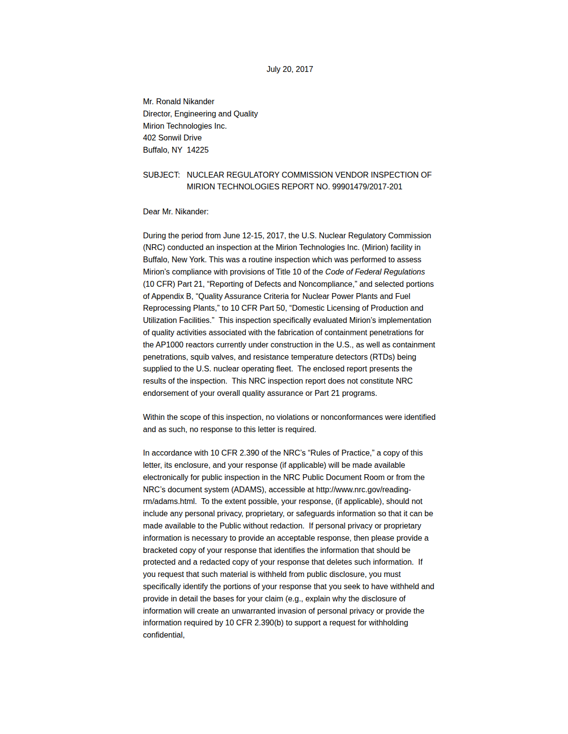July 20, 2017
Mr. Ronald Nikander
Director, Engineering and Quality
Mirion Technologies Inc.
402 Sonwil Drive
Buffalo, NY 14225
SUBJECT: NUCLEAR REGULATORY COMMISSION VENDOR INSPECTION OF MIRION TECHNOLOGIES REPORT NO. 99901479/2017-201
Dear Mr. Nikander:
During the period from June 12-15, 2017, the U.S. Nuclear Regulatory Commission (NRC) conducted an inspection at the Mirion Technologies Inc. (Mirion) facility in Buffalo, New York. This was a routine inspection which was performed to assess Mirion’s compliance with provisions of Title 10 of the Code of Federal Regulations (10 CFR) Part 21, “Reporting of Defects and Noncompliance,” and selected portions of Appendix B, “Quality Assurance Criteria for Nuclear Power Plants and Fuel Reprocessing Plants,” to 10 CFR Part 50, “Domestic Licensing of Production and Utilization Facilities.” This inspection specifically evaluated Mirion’s implementation of quality activities associated with the fabrication of containment penetrations for the AP1000 reactors currently under construction in the U.S., as well as containment penetrations, squib valves, and resistance temperature detectors (RTDs) being supplied to the U.S. nuclear operating fleet. The enclosed report presents the results of the inspection. This NRC inspection report does not constitute NRC endorsement of your overall quality assurance or Part 21 programs.
Within the scope of this inspection, no violations or nonconformances were identified and as such, no response to this letter is required.
In accordance with 10 CFR 2.390 of the NRC’s “Rules of Practice,” a copy of this letter, its enclosure, and your response (if applicable) will be made available electronically for public inspection in the NRC Public Document Room or from the NRC’s document system (ADAMS), accessible at http://www.nrc.gov/reading-rm/adams.html. To the extent possible, your response, (if applicable), should not include any personal privacy, proprietary, or safeguards information so that it can be made available to the Public without redaction. If personal privacy or proprietary information is necessary to provide an acceptable response, then please provide a bracketed copy of your response that identifies the information that should be protected and a redacted copy of your response that deletes such information. If you request that such material is withheld from public disclosure, you must specifically identify the portions of your response that you seek to have withheld and provide in detail the bases for your claim (e.g., explain why the disclosure of information will create an unwarranted invasion of personal privacy or provide the information required by 10 CFR 2.390(b) to support a request for withholding confidential,